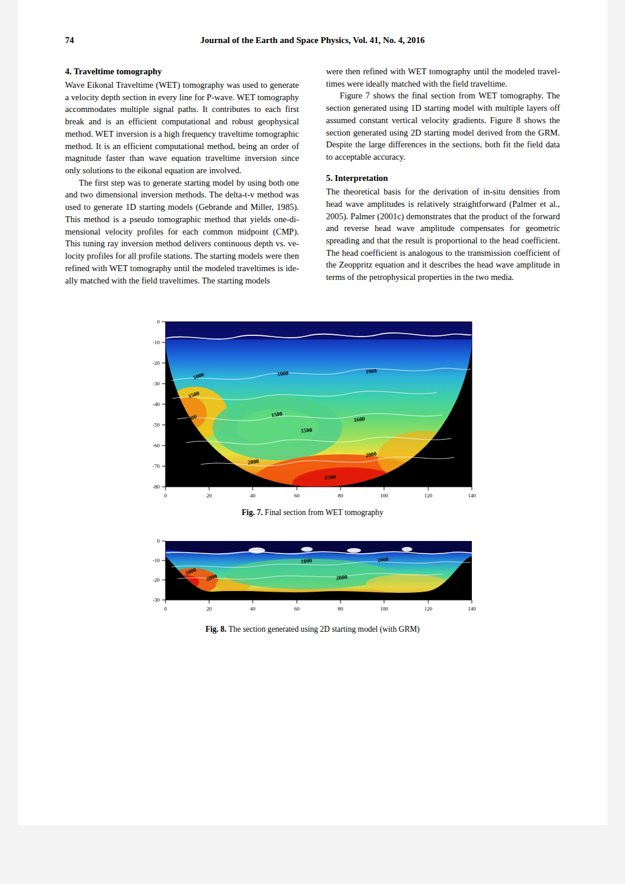74
Journal of the Earth and Space Physics, Vol. 41, No. 4, 2016
4. Traveltime tomography
Wave Eikonal Traveltime (WET) tomography was used to generate a velocity depth section in every line for P-wave. WET tomography accommodates multiple signal paths. It contributes to each first break and is an efficient computational and robust geophysical method. WET inversion is a high frequency traveltime tomographic method. It is an efficient computational method, being an order of magnitude faster than wave equation traveltime inversion since only solutions to the eikonal equation are involved.
The first step was to generate starting model by using both one and two dimensional inversion methods. The delta-t-v method was used to generate 1D starting models (Gebrande and Miller, 1985). This method is a pseudo tomographic method that yields one-dimensional velocity profiles for each common midpoint (CMP). This tuning ray inversion method delivers continuous depth vs. velocity profiles for all profile stations. The starting models were then refined with WET tomography until the modeled traveltimes is ideally matched with the field traveltimes. The starting models
were then refined with WET tomography until the modeled traveltimes were ideally matched with the field traveltime.
Figure 7 shows the final section from WET tomography. The section generated using 1D starting model with multiple layers off assumed constant vertical velocity gradients. Figure 8 shows the section generated using 2D starting model derived from the GRM. Despite the large differences in the sections, both fit the field data to acceptable accuracy.
5. Interpretation
The theoretical basis for the derivation of in-situ densities from head wave amplitudes is relatively straightforward (Palmer et al., 2005). Palmer (2001c) demonstrates that the product of the forward and reverse head wave amplitude compensates for geometric spreading and that the result is proportional to the head coefficient. The head coefficient is analogous to the transmission coefficient of the Zeoppritz equation and it describes the head wave amplitude in terms of the petrophysical properties in the two media.
1000 1000 1000 1500 1500 1500 1600 2000 2000 2000 2500 0 -10 -20 -30 -40 -50 -60 -70 -80 0 20 40 60 80 100 120 140
Fig. 7. Final section from WET tomography
1000 1000 1000 2000 2000 0 -10 -20 -30 0 20 40 60 80 100 120 140
Fig. 8. The section generated using 2D starting model (with GRM)